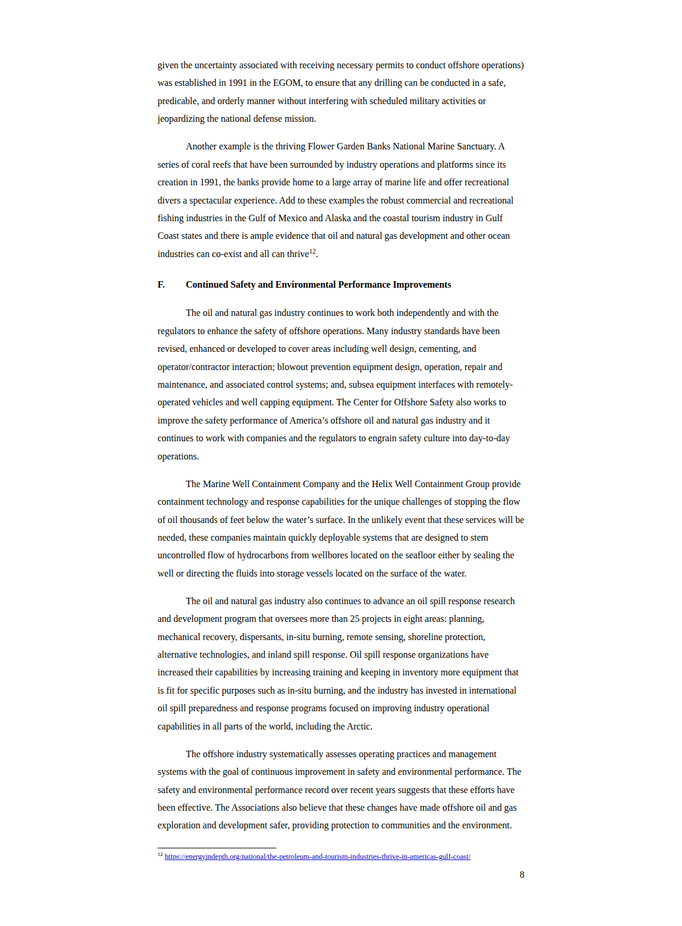given the uncertainty associated with receiving necessary permits to conduct offshore operations) was established in 1991 in the EGOM, to ensure that any drilling can be conducted in a safe, predicable, and orderly manner without interfering with scheduled military activities or jeopardizing the national defense mission.
Another example is the thriving Flower Garden Banks National Marine Sanctuary. A series of coral reefs that have been surrounded by industry operations and platforms since its creation in 1991, the banks provide home to a large array of marine life and offer recreational divers a spectacular experience. Add to these examples the robust commercial and recreational fishing industries in the Gulf of Mexico and Alaska and the coastal tourism industry in Gulf Coast states and there is ample evidence that oil and natural gas development and other ocean industries can co-exist and all can thrive12.
F. Continued Safety and Environmental Performance Improvements
The oil and natural gas industry continues to work both independently and with the regulators to enhance the safety of offshore operations. Many industry standards have been revised, enhanced or developed to cover areas including well design, cementing, and operator/contractor interaction; blowout prevention equipment design, operation, repair and maintenance, and associated control systems; and, subsea equipment interfaces with remotely-operated vehicles and well capping equipment. The Center for Offshore Safety also works to improve the safety performance of America’s offshore oil and natural gas industry and it continues to work with companies and the regulators to engrain safety culture into day-to-day operations.
The Marine Well Containment Company and the Helix Well Containment Group provide containment technology and response capabilities for the unique challenges of stopping the flow of oil thousands of feet below the water’s surface. In the unlikely event that these services will be needed, these companies maintain quickly deployable systems that are designed to stem uncontrolled flow of hydrocarbons from wellbores located on the seafloor either by sealing the well or directing the fluids into storage vessels located on the surface of the water.
The oil and natural gas industry also continues to advance an oil spill response research and development program that oversees more than 25 projects in eight areas: planning, mechanical recovery, dispersants, in-situ burning, remote sensing, shoreline protection, alternative technologies, and inland spill response. Oil spill response organizations have increased their capabilities by increasing training and keeping in inventory more equipment that is fit for specific purposes such as in-situ burning, and the industry has invested in international oil spill preparedness and response programs focused on improving industry operational capabilities in all parts of the world, including the Arctic.
The offshore industry systematically assesses operating practices and management systems with the goal of continuous improvement in safety and environmental performance. The safety and environmental performance record over recent years suggests that these efforts have been effective. The Associations also believe that these changes have made offshore oil and gas exploration and development safer, providing protection to communities and the environment.
12 https://energyindepth.org/national/the-petroleum-and-tourism-industries-thrive-in-americas-gulf-coast/
8